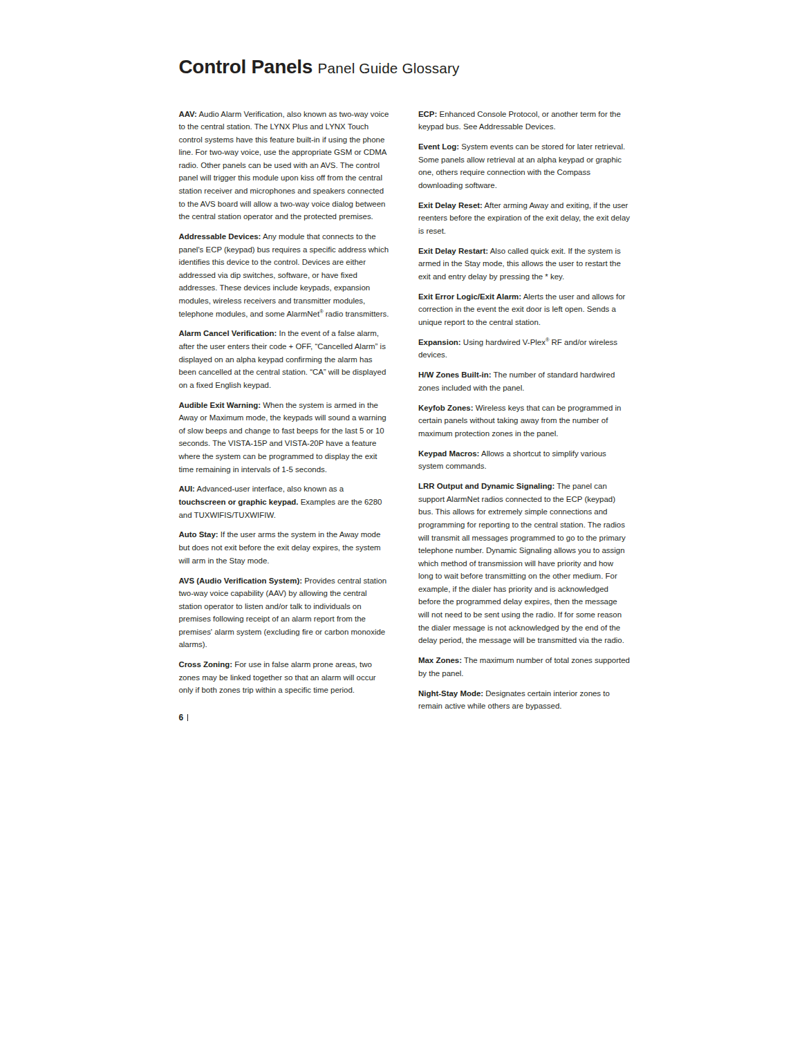Control Panels Panel Guide Glossary
AAV: Audio Alarm Verification, also known as two-way voice to the central station. The LYNX Plus and LYNX Touch control systems have this feature built-in if using the phone line. For two-way voice, use the appropriate GSM or CDMA radio. Other panels can be used with an AVS. The control panel will trigger this module upon kiss off from the central station receiver and microphones and speakers connected to the AVS board will allow a two-way voice dialog between the central station operator and the protected premises.
Addressable Devices: Any module that connects to the panel's ECP (keypad) bus requires a specific address which identifies this device to the control. Devices are either addressed via dip switches, software, or have fixed addresses. These devices include keypads, expansion modules, wireless receivers and transmitter modules, telephone modules, and some AlarmNet® radio transmitters.
Alarm Cancel Verification: In the event of a false alarm, after the user enters their code + OFF, “Cancelled Alarm” is displayed on an alpha keypad confirming the alarm has been cancelled at the central station. “CA” will be displayed on a fixed English keypad.
Audible Exit Warning: When the system is armed in the Away or Maximum mode, the keypads will sound a warning of slow beeps and change to fast beeps for the last 5 or 10 seconds. The VISTA-15P and VISTA-20P have a feature where the system can be programmed to display the exit time remaining in intervals of 1-5 seconds.
AUI: Advanced-user interface, also known as a touchscreen or graphic keypad. Examples are the 6280 and TUXWIFIS/TUXWIFIW.
Auto Stay: If the user arms the system in the Away mode but does not exit before the exit delay expires, the system will arm in the Stay mode.
AVS (Audio Verification System): Provides central station two-way voice capability (AAV) by allowing the central station operator to listen and/or talk to individuals on premises following receipt of an alarm report from the premises' alarm system (excluding fire or carbon monoxide alarms).
Cross Zoning: For use in false alarm prone areas, two zones may be linked together so that an alarm will occur only if both zones trip within a specific time period.
ECP: Enhanced Console Protocol, or another term for the keypad bus. See Addressable Devices.
Event Log: System events can be stored for later retrieval. Some panels allow retrieval at an alpha keypad or graphic one, others require connection with the Compass downloading software.
Exit Delay Reset: After arming Away and exiting, if the user reenters before the expiration of the exit delay, the exit delay is reset.
Exit Delay Restart: Also called quick exit. If the system is armed in the Stay mode, this allows the user to restart the exit and entry delay by pressing the * key.
Exit Error Logic/Exit Alarm: Alerts the user and allows for correction in the event the exit door is left open. Sends a unique report to the central station.
Expansion: Using hardwired V-Plex® RF and/or wireless devices.
H/W Zones Built-in: The number of standard hardwired zones included with the panel.
Keyfob Zones: Wireless keys that can be programmed in certain panels without taking away from the number of maximum protection zones in the panel.
Keypad Macros: Allows a shortcut to simplify various system commands.
LRR Output and Dynamic Signaling: The panel can support AlarmNet radios connected to the ECP (keypad) bus. This allows for extremely simple connections and programming for reporting to the central station. The radios will transmit all messages programmed to go to the primary telephone number. Dynamic Signaling allows you to assign which method of transmission will have priority and how long to wait before transmitting on the other medium. For example, if the dialer has priority and is acknowledged before the programmed delay expires, then the message will not need to be sent using the radio. If for some reason the dialer message is not acknowledged by the end of the delay period, the message will be transmitted via the radio.
Max Zones: The maximum number of total zones supported by the panel.
Night-Stay Mode: Designates certain interior zones to remain active while others are bypassed.
6